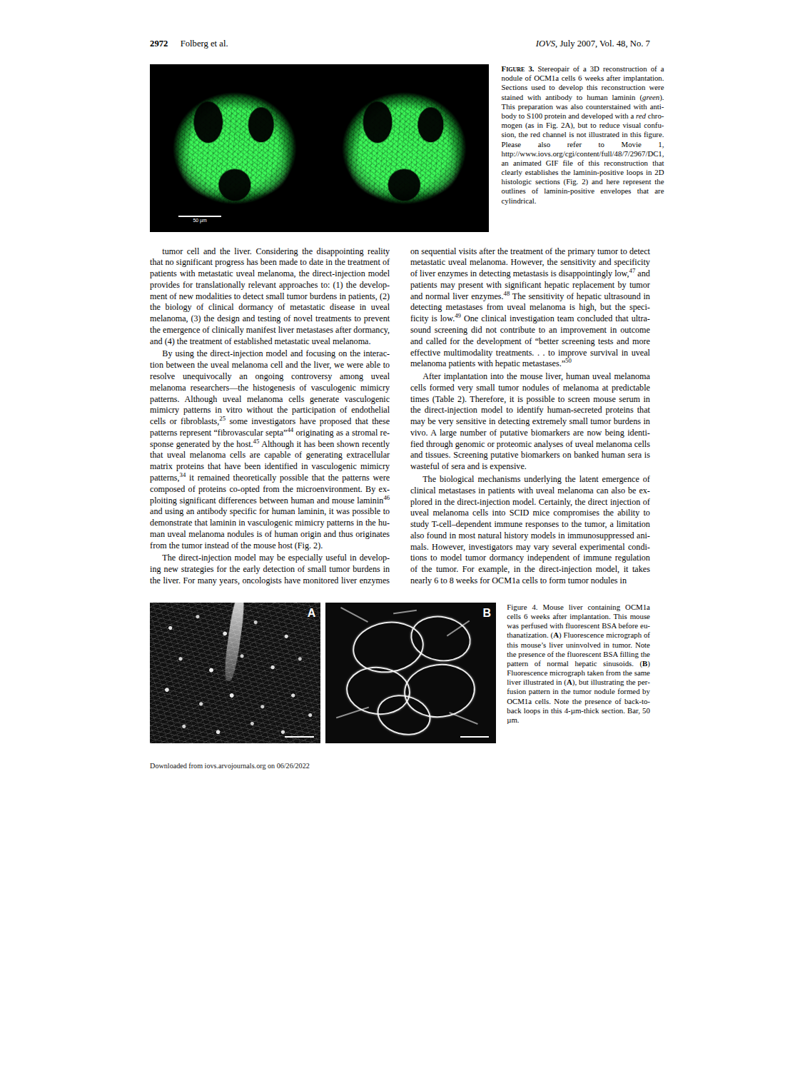2972 Folberg et al.
IOVS, July 2007, Vol. 48, No. 7
50 µm
Figure 3. Stereopair of a 3D reconstruction of a nodule of OCM1a cells 6 weeks after implantation. Sections used to develop this reconstruction were stained with antibody to human laminin (green). This preparation was also counterstained with antibody to S100 protein and developed with a red chromogen (as in Fig. 2A), but to reduce visual confusion, the red channel is not illustrated in this figure. Please also refer to Movie 1, http://www.iovs.org/cgi/content/full/48/7/2967/DC1, an animated GIF file of this reconstruction that clearly establishes the laminin-positive loops in 2D histologic sections (Fig. 2) and here represent the outlines of laminin-positive envelopes that are cylindrical.
tumor cell and the liver. Considering the disappointing reality that no significant progress has been made to date in the treatment of patients with metastatic uveal melanoma, the direct-injection model provides for translationally relevant approaches to: (1) the development of new modalities to detect small tumor burdens in patients, (2) the biology of clinical dormancy of metastatic disease in uveal melanoma, (3) the design and testing of novel treatments to prevent the emergence of clinically manifest liver metastases after dormancy, and (4) the treatment of established metastatic uveal melanoma.
By using the direct-injection model and focusing on the interaction between the uveal melanoma cell and the liver, we were able to resolve unequivocally an ongoing controversy among uveal melanoma researchers—the histogenesis of vasculogenic mimicry patterns. Although uveal melanoma cells generate vasculogenic mimicry patterns in vitro without the participation of endothelial cells or fibroblasts,25 some investigators have proposed that these patterns represent “fibrovascular septa”44 originating as a stromal response generated by the host.45 Although it has been shown recently that uveal melanoma cells are capable of generating extracellular matrix proteins that have been identified in vasculogenic mimicry patterns,34 it remained theoretically possible that the patterns were composed of proteins co-opted from the microenvironment. By exploiting significant differences between human and mouse laminin46 and using an antibody specific for human laminin, it was possible to demonstrate that laminin in vasculogenic mimicry patterns in the human uveal melanoma nodules is of human origin and thus originates from the tumor instead of the mouse host (Fig. 2).
The direct-injection model may be especially useful in developing new strategies for the early detection of small tumor burdens in the liver. For many years, oncologists have monitored liver enzymes on sequential visits after the treatment of the primary tumor to detect metastatic uveal melanoma. However, the sensitivity and specificity of liver enzymes in detecting metastasis is disappointingly low,47 and patients may present with significant hepatic replacement by tumor and normal liver enzymes.48 The sensitivity of hepatic ultrasound in detecting metastases from uveal melanoma is high, but the specificity is low.49 One clinical investigation team concluded that ultrasound screening did not contribute to an improvement in outcome and called for the development of “better screening tests and more effective multimodality treatments. . . to improve survival in uveal melanoma patients with hepatic metastases.”50
After implantation into the mouse liver, human uveal melanoma cells formed very small tumor nodules of melanoma at predictable times (Table 2). Therefore, it is possible to screen mouse serum in the direct-injection model to identify human-secreted proteins that may be very sensitive in detecting extremely small tumor burdens in vivo. A large number of putative biomarkers are now being identified through genomic or proteomic analyses of uveal melanoma cells and tissues. Screening putative biomarkers on banked human sera is wasteful of sera and is expensive.
The biological mechanisms underlying the latent emergence of clinical metastases in patients with uveal melanoma can also be explored in the direct-injection model. Certainly, the direct injection of uveal melanoma cells into SCID mice compromises the ability to study T-cell–dependent immune responses to the tumor, a limitation also found in most natural history models in immunosuppressed animals. However, investigators may vary several experimental conditions to model tumor dormancy independent of immune regulation of the tumor. For example, in the direct-injection model, it takes nearly 6 to 8 weeks for OCM1a cells to form tumor nodules in
A
B
Figure 4. Mouse liver containing OCM1a cells 6 weeks after implantation. This mouse was perfused with fluorescent BSA before euthanatization. (A) Fluorescence micrograph of this mouse’s liver uninvolved in tumor. Note the presence of the fluorescent BSA filling the pattern of normal hepatic sinusoids. (B) Fluorescence micrograph taken from the same liver illustrated in (A), but illustrating the perfusion pattern in the tumor nodule formed by OCM1a cells. Note the presence of back-to-back loops in this 4-µm-thick section. Bar, 50 µm.
Downloaded from iovs.arvojournals.org on 06/26/2022